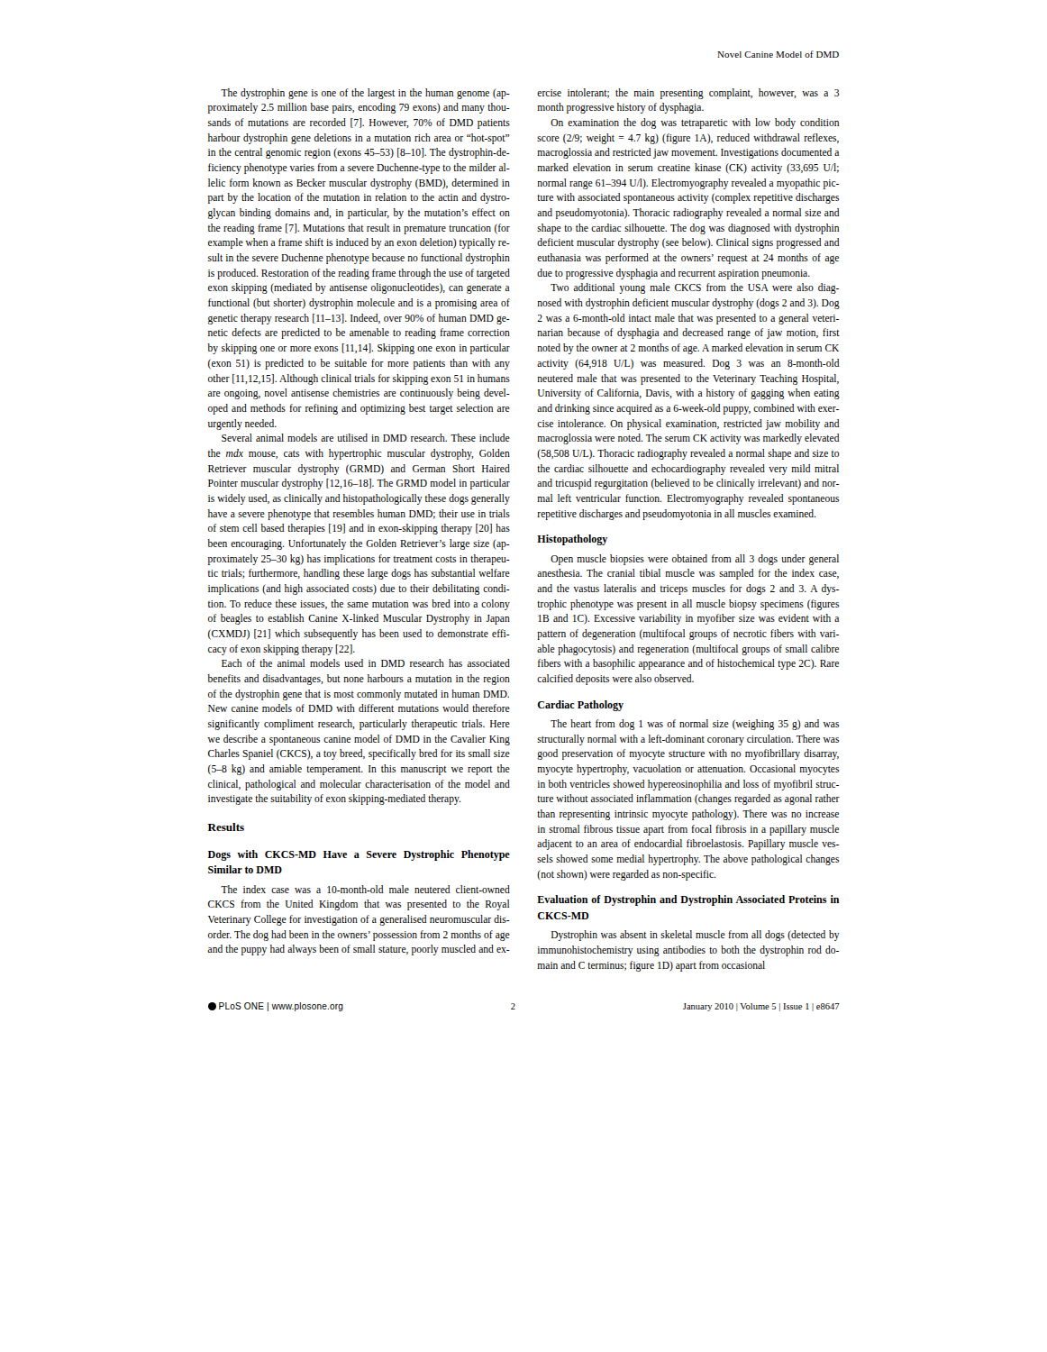Novel Canine Model of DMD
The dystrophin gene is one of the largest in the human genome (approximately 2.5 million base pairs, encoding 79 exons) and many thousands of mutations are recorded [7]. However, 70% of DMD patients harbour dystrophin gene deletions in a mutation rich area or “hot-spot” in the central genomic region (exons 45–53) [8–10]. The dystrophin-deficiency phenotype varies from a severe Duchenne-type to the milder allelic form known as Becker muscular dystrophy (BMD), determined in part by the location of the mutation in relation to the actin and dystroglycan binding domains and, in particular, by the mutation’s effect on the reading frame [7]. Mutations that result in premature truncation (for example when a frame shift is induced by an exon deletion) typically result in the severe Duchenne phenotype because no functional dystrophin is produced. Restoration of the reading frame through the use of targeted exon skipping (mediated by antisense oligonucleotides), can generate a functional (but shorter) dystrophin molecule and is a promising area of genetic therapy research [11–13]. Indeed, over 90% of human DMD genetic defects are predicted to be amenable to reading frame correction by skipping one or more exons [11,14]. Skipping one exon in particular (exon 51) is predicted to be suitable for more patients than with any other [11,12,15]. Although clinical trials for skipping exon 51 in humans are ongoing, novel antisense chemistries are continuously being developed and methods for refining and optimizing best target selection are urgently needed.
Several animal models are utilised in DMD research. These include the mdx mouse, cats with hypertrophic muscular dystrophy, Golden Retriever muscular dystrophy (GRMD) and German Short Haired Pointer muscular dystrophy [12,16–18]. The GRMD model in particular is widely used, as clinically and histopathologically these dogs generally have a severe phenotype that resembles human DMD; their use in trials of stem cell based therapies [19] and in exon-skipping therapy [20] has been encouraging. Unfortunately the Golden Retriever’s large size (approximately 25–30 kg) has implications for treatment costs in therapeutic trials; furthermore, handling these large dogs has substantial welfare implications (and high associated costs) due to their debilitating condition. To reduce these issues, the same mutation was bred into a colony of beagles to establish Canine X-linked Muscular Dystrophy in Japan (CXMDJ) [21] which subsequently has been used to demonstrate efficacy of exon skipping therapy [22].
Each of the animal models used in DMD research has associated benefits and disadvantages, but none harbours a mutation in the region of the dystrophin gene that is most commonly mutated in human DMD. New canine models of DMD with different mutations would therefore significantly compliment research, particularly therapeutic trials. Here we describe a spontaneous canine model of DMD in the Cavalier King Charles Spaniel (CKCS), a toy breed, specifically bred for its small size (5–8 kg) and amiable temperament. In this manuscript we report the clinical, pathological and molecular characterisation of the model and investigate the suitability of exon skipping-mediated therapy.
Results
Dogs with CKCS-MD Have a Severe Dystrophic Phenotype Similar to DMD
The index case was a 10-month-old male neutered client-owned CKCS from the United Kingdom that was presented to the Royal Veterinary College for investigation of a generalised neuromuscular disorder. The dog had been in the owners’ possession from 2 months of age and the puppy had always been of small stature, poorly muscled and exercise intolerant; the main presenting complaint, however, was a 3 month progressive history of dysphagia.
On examination the dog was tetraparetic with low body condition score (2/9; weight = 4.7 kg) (figure 1A), reduced withdrawal reflexes, macroglossia and restricted jaw movement. Investigations documented a marked elevation in serum creatine kinase (CK) activity (33,695 U/l; normal range 61–394 U/l). Electromyography revealed a myopathic picture with associated spontaneous activity (complex repetitive discharges and pseudomyotonia). Thoracic radiography revealed a normal size and shape to the cardiac silhouette. The dog was diagnosed with dystrophin deficient muscular dystrophy (see below). Clinical signs progressed and euthanasia was performed at the owners’ request at 24 months of age due to progressive dysphagia and recurrent aspiration pneumonia.
Two additional young male CKCS from the USA were also diagnosed with dystrophin deficient muscular dystrophy (dogs 2 and 3). Dog 2 was a 6-month-old intact male that was presented to a general veterinarian because of dysphagia and decreased range of jaw motion, first noted by the owner at 2 months of age. A marked elevation in serum CK activity (64,918 U/L) was measured. Dog 3 was an 8-month-old neutered male that was presented to the Veterinary Teaching Hospital, University of California, Davis, with a history of gagging when eating and drinking since acquired as a 6-week-old puppy, combined with exercise intolerance. On physical examination, restricted jaw mobility and macroglossia were noted. The serum CK activity was markedly elevated (58,508 U/L). Thoracic radiography revealed a normal shape and size to the cardiac silhouette and echocardiography revealed very mild mitral and tricuspid regurgitation (believed to be clinically irrelevant) and normal left ventricular function. Electromyography revealed spontaneous repetitive discharges and pseudomyotonia in all muscles examined.
Histopathology
Open muscle biopsies were obtained from all 3 dogs under general anesthesia. The cranial tibial muscle was sampled for the index case, and the vastus lateralis and triceps muscles for dogs 2 and 3. A dystrophic phenotype was present in all muscle biopsy specimens (figures 1B and 1C). Excessive variability in myofiber size was evident with a pattern of degeneration (multifocal groups of necrotic fibers with variable phagocytosis) and regeneration (multifocal groups of small calibre fibers with a basophilic appearance and of histochemical type 2C). Rare calcified deposits were also observed.
Cardiac Pathology
The heart from dog 1 was of normal size (weighing 35 g) and was structurally normal with a left-dominant coronary circulation. There was good preservation of myocyte structure with no myofibrillary disarray, myocyte hypertrophy, vacuolation or attenuation. Occasional myocytes in both ventricles showed hypereosinophilia and loss of myofibril structure without associated inflammation (changes regarded as agonal rather than representing intrinsic myocyte pathology). There was no increase in stromal fibrous tissue apart from focal fibrosis in a papillary muscle adjacent to an area of endocardial fibroelastosis. Papillary muscle vessels showed some medial hypertrophy. The above pathological changes (not shown) were regarded as non-specific.
Evaluation of Dystrophin and Dystrophin Associated Proteins in CKCS-MD
Dystrophin was absent in skeletal muscle from all dogs (detected by immunohistochemistry using antibodies to both the dystrophin rod domain and C terminus; figure 1D) apart from occasional
PLoS ONE | www.plosone.org
2
January 2010 | Volume 5 | Issue 1 | e8647